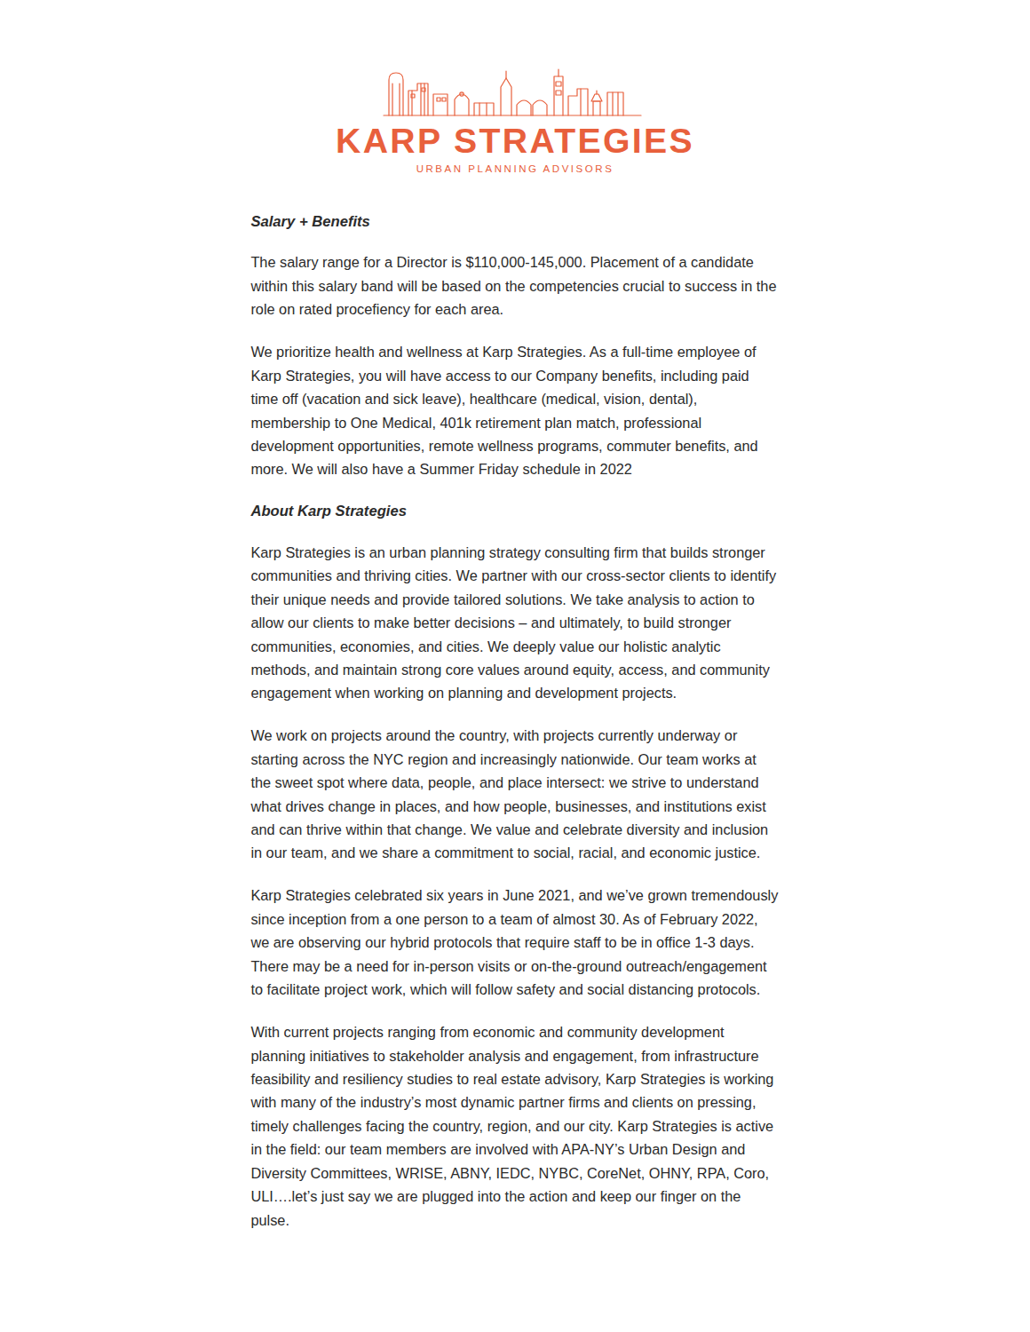KARP STRATEGIES
URBAN PLANNING ADVISORS
Salary + Benefits
The salary range for a Director is $110,000-145,000. Placement of a candidate within this salary band will be based on the competencies crucial to success in the role on rated procefiency for each area.
We prioritize health and wellness at Karp Strategies. As a full-time employee of Karp Strategies, you will have access to our Company benefits, including paid time off (vacation and sick leave), healthcare (medical, vision, dental), membership to One Medical, 401k retirement plan match, professional development opportunities, remote wellness programs, commuter benefits, and more. We will also have a Summer Friday schedule in 2022
About Karp Strategies
Karp Strategies is an urban planning strategy consulting firm that builds stronger communities and thriving cities. We partner with our cross-sector clients to identify their unique needs and provide tailored solutions. We take analysis to action to allow our clients to make better decisions – and ultimately, to build stronger communities, economies, and cities. We deeply value our holistic analytic methods, and maintain strong core values around equity, access, and community engagement when working on planning and development projects.
We work on projects around the country, with projects currently underway or starting across the NYC region and increasingly nationwide. Our team works at the sweet spot where data, people, and place intersect: we strive to understand what drives change in places, and how people, businesses, and institutions exist and can thrive within that change. We value and celebrate diversity and inclusion in our team, and we share a commitment to social, racial, and economic justice.
Karp Strategies celebrated six years in June 2021, and we’ve grown tremendously since inception from a one person to a team of almost 30. As of February 2022, we are observing our hybrid protocols that require staff to be in office 1-3 days. There may be a need for in-person visits or on-the-ground outreach/engagement to facilitate project work, which will follow safety and social distancing protocols.
With current projects ranging from economic and community development planning initiatives to stakeholder analysis and engagement, from infrastructure feasibility and resiliency studies to real estate advisory, Karp Strategies is working with many of the industry’s most dynamic partner firms and clients on pressing, timely challenges facing the country, region, and our city. Karp Strategies is active in the field: our team members are involved with APA-NY’s Urban Design and Diversity Committees, WRISE, ABNY, IEDC, NYBC, CoreNet, OHNY, RPA, Coro, ULI….let’s just say we are plugged into the action and keep our finger on the pulse.